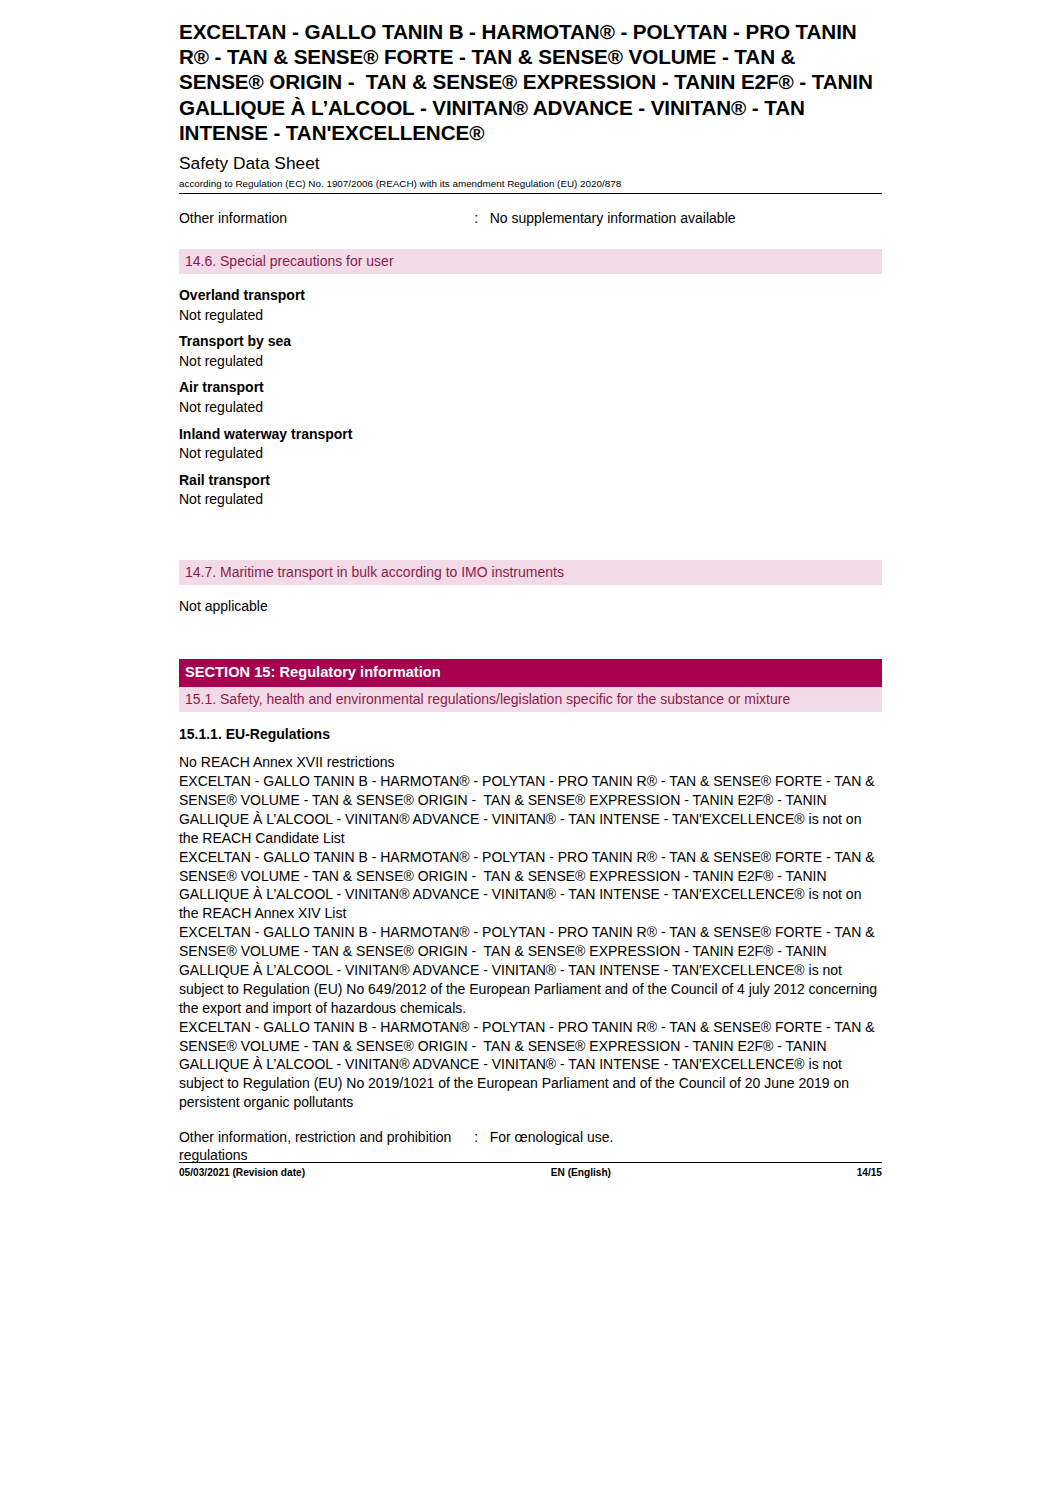EXCELTAN - GALLO TANIN B - HARMOTAN® - POLYTAN - PRO TANIN R® - TAN & SENSE® FORTE - TAN & SENSE® VOLUME - TAN & SENSE® ORIGIN - TAN & SENSE® EXPRESSION - TANIN E2F® - TANIN GALLIQUE À L’ALCOOL - VINITAN® ADVANCE - VINITAN® - TAN INTENSE - TAN'EXCELLENCE®
Safety Data Sheet
according to Regulation (EC) No. 1907/2006 (REACH) with its amendment Regulation (EU) 2020/878
Other information
:
No supplementary information available
14.6. Special precautions for user
Overland transport Not regulated
Transport by sea Not regulated
Air transport Not regulated
Inland waterway transport Not regulated
Rail transport Not regulated
14.7. Maritime transport in bulk according to IMO instruments
Not applicable
SECTION 15: Regulatory information
15.1. Safety, health and environmental regulations/legislation specific for the substance or mixture
15.1.1. EU-Regulations
No REACH Annex XVII restrictions
EXCELTAN - GALLO TANIN B - HARMOTAN® - POLYTAN - PRO TANIN R® - TAN & SENSE® FORTE - TAN & SENSE® VOLUME - TAN & SENSE® ORIGIN - TAN & SENSE® EXPRESSION - TANIN E2F® - TANIN GALLIQUE À L’ALCOOL - VINITAN® ADVANCE - VINITAN® - TAN INTENSE - TAN'EXCELLENCE® is not on the REACH Candidate List
EXCELTAN - GALLO TANIN B - HARMOTAN® - POLYTAN - PRO TANIN R® - TAN & SENSE® FORTE - TAN & SENSE® VOLUME - TAN & SENSE® ORIGIN - TAN & SENSE® EXPRESSION - TANIN E2F® - TANIN GALLIQUE À L’ALCOOL - VINITAN® ADVANCE - VINITAN® - TAN INTENSE - TAN'EXCELLENCE® is not on the REACH Annex XIV List
EXCELTAN - GALLO TANIN B - HARMOTAN® - POLYTAN - PRO TANIN R® - TAN & SENSE® FORTE - TAN & SENSE® VOLUME - TAN & SENSE® ORIGIN - TAN & SENSE® EXPRESSION - TANIN E2F® - TANIN GALLIQUE À L’ALCOOL - VINITAN® ADVANCE - VINITAN® - TAN INTENSE - TAN'EXCELLENCE® is not subject to Regulation (EU) No 649/2012 of the European Parliament and of the Council of 4 july 2012 concerning the export and import of hazardous chemicals.
EXCELTAN - GALLO TANIN B - HARMOTAN® - POLYTAN - PRO TANIN R® - TAN & SENSE® FORTE - TAN & SENSE® VOLUME - TAN & SENSE® ORIGIN - TAN & SENSE® EXPRESSION - TANIN E2F® - TANIN GALLIQUE À L’ALCOOL - VINITAN® ADVANCE - VINITAN® - TAN INTENSE - TAN'EXCELLENCE® is not subject to Regulation (EU) No 2019/1021 of the European Parliament and of the Council of 20 June 2019 on persistent organic pollutants
Other information, restriction and prohibition regulations
:
For œnological use.
05/03/2021 (Revision date)
EN (English)
14/15